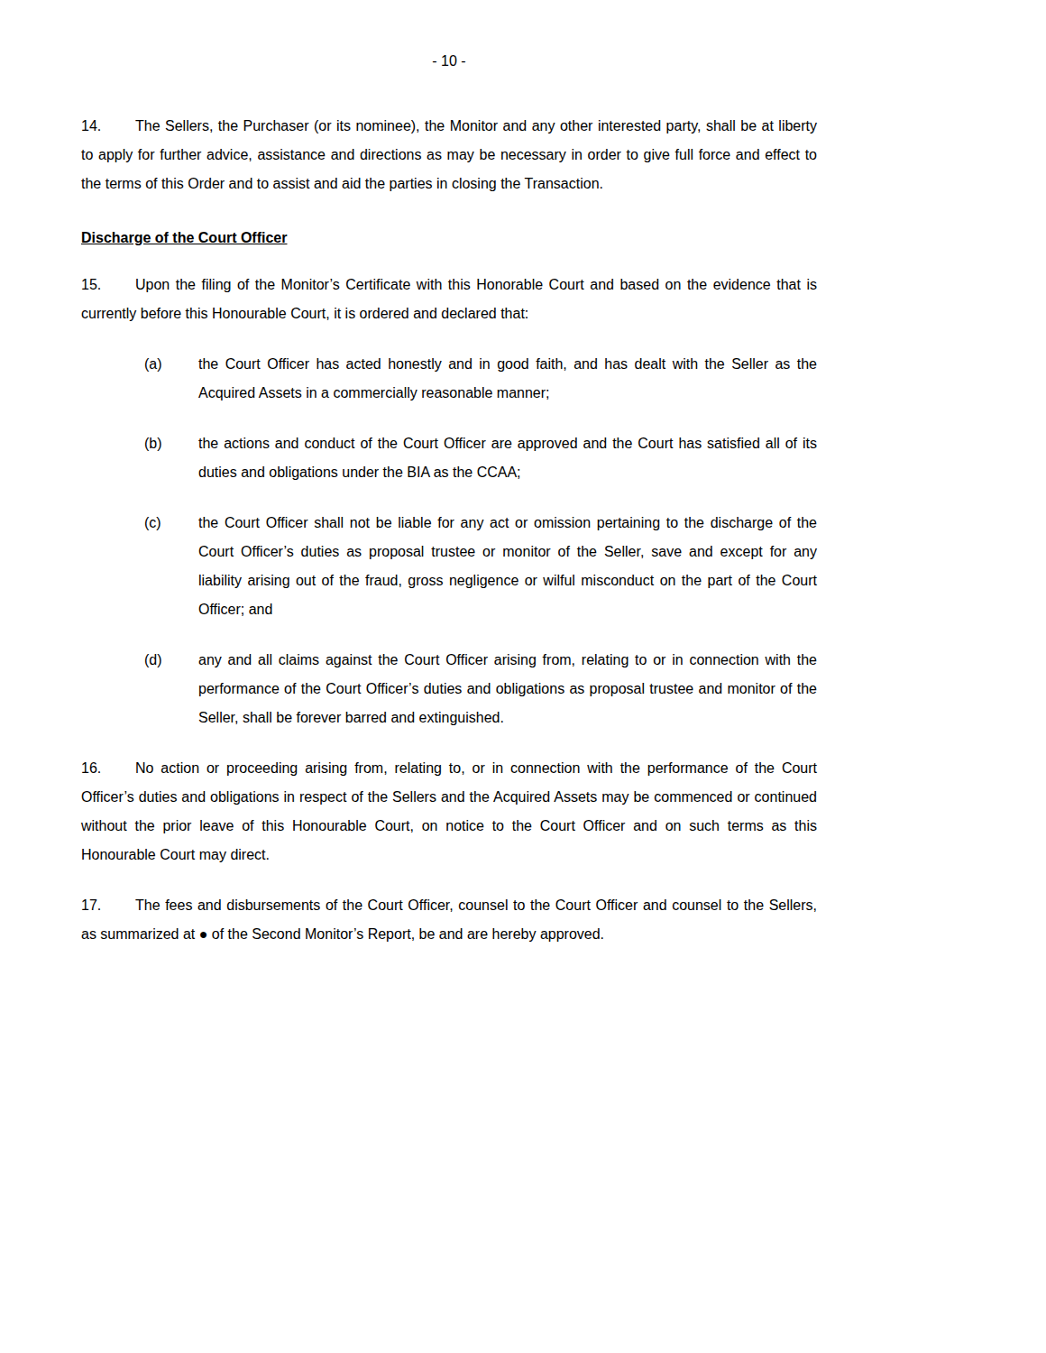- 10 -
14. The Sellers, the Purchaser (or its nominee), the Monitor and any other interested party, shall be at liberty to apply for further advice, assistance and directions as may be necessary in order to give full force and effect to the terms of this Order and to assist and aid the parties in closing the Transaction.
Discharge of the Court Officer
15. Upon the filing of the Monitor’s Certificate with this Honorable Court and based on the evidence that is currently before this Honourable Court, it is ordered and declared that:
(a) the Court Officer has acted honestly and in good faith, and has dealt with the Seller as the Acquired Assets in a commercially reasonable manner;
(b) the actions and conduct of the Court Officer are approved and the Court has satisfied all of its duties and obligations under the BIA as the CCAA;
(c) the Court Officer shall not be liable for any act or omission pertaining to the discharge of the Court Officer’s duties as proposal trustee or monitor of the Seller, save and except for any liability arising out of the fraud, gross negligence or wilful misconduct on the part of the Court Officer; and
(d) any and all claims against the Court Officer arising from, relating to or in connection with the performance of the Court Officer’s duties and obligations as proposal trustee and monitor of the Seller, shall be forever barred and extinguished.
16. No action or proceeding arising from, relating to, or in connection with the performance of the Court Officer’s duties and obligations in respect of the Sellers and the Acquired Assets may be commenced or continued without the prior leave of this Honourable Court, on notice to the Court Officer and on such terms as this Honourable Court may direct.
17. The fees and disbursements of the Court Officer, counsel to the Court Officer and counsel to the Sellers, as summarized at ● of the Second Monitor’s Report, be and are hereby approved.